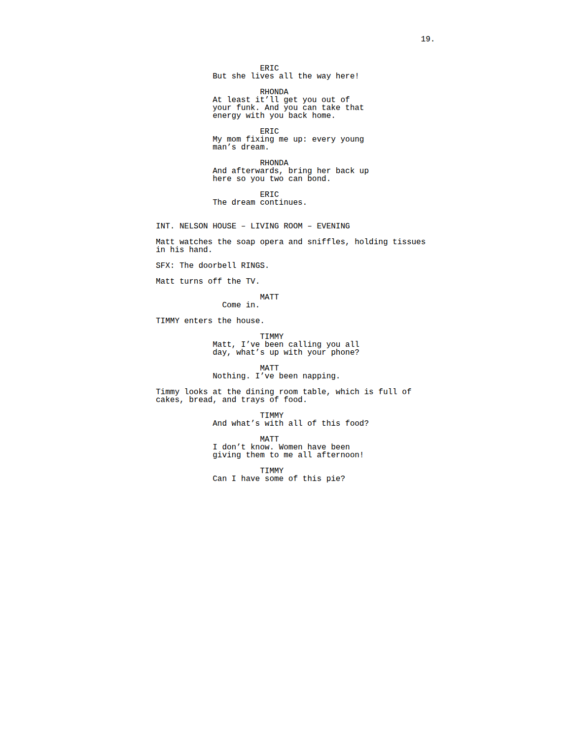19.
ERIC
But she lives all the way here!
RHONDA
At least it’ll get you out of your funk. And you can take that energy with you back home.
ERIC
My mom fixing me up: every young man’s dream.
RHONDA
And afterwards, bring her back up here so you two can bond.
ERIC
The dream continues.
INT. NELSON HOUSE – LIVING ROOM – EVENING
Matt watches the soap opera and sniffles, holding tissues in his hand.
SFX: The doorbell RINGS.
Matt turns off the TV.
MATT
Come in.
TIMMY enters the house.
TIMMY
Matt, I’ve been calling you all day, what’s up with your phone?
MATT
Nothing. I’ve been napping.
Timmy looks at the dining room table, which is full of cakes, bread, and trays of food.
TIMMY
And what’s with all of this food?
MATT
I don’t know. Women have been giving them to me all afternoon!
TIMMY
Can I have some of this pie?